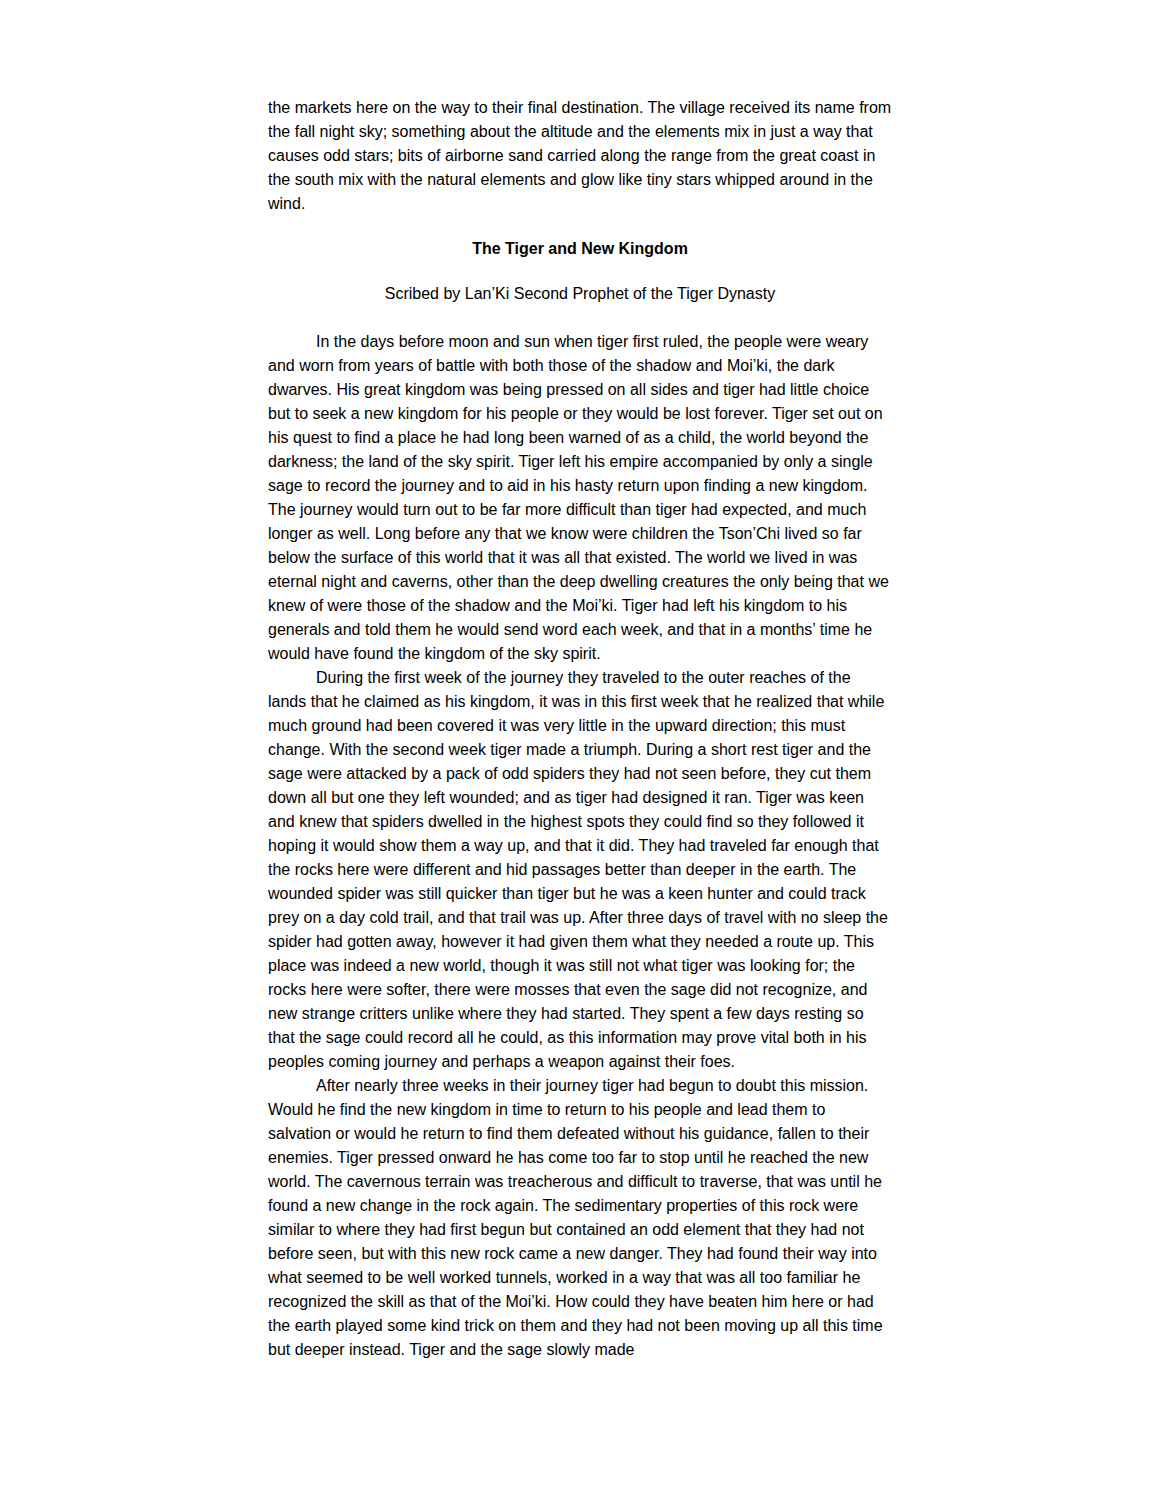the markets here on the way to their final destination. The village received its name from the fall night sky; something about the altitude and the elements mix in just a way that causes odd stars; bits of airborne sand carried along the range from the great coast in the south mix with the natural elements and glow like tiny stars whipped around in the wind.
The Tiger and New Kingdom
Scribed by Lan’Ki Second Prophet of the Tiger Dynasty
In the days before moon and sun when tiger first ruled, the people were weary and worn from years of battle with both those of the shadow and Moi’ki, the dark dwarves. His great kingdom was being pressed on all sides and tiger had little choice but to seek a new kingdom for his people or they would be lost forever. Tiger set out on his quest to find a place he had long been warned of as a child, the world beyond the darkness; the land of the sky spirit. Tiger left his empire accompanied by only a single sage to record the journey and to aid in his hasty return upon finding a new kingdom. The journey would turn out to be far more difficult than tiger had expected, and much longer as well. Long before any that we know were children the Tson’Chi lived so far below the surface of this world that it was all that existed. The world we lived in was eternal night and caverns, other than the deep dwelling creatures the only being that we knew of were those of the shadow and the Moi’ki. Tiger had left his kingdom to his generals and told them he would send word each week, and that in a months’ time he would have found the kingdom of the sky spirit.
During the first week of the journey they traveled to the outer reaches of the lands that he claimed as his kingdom, it was in this first week that he realized that while much ground had been covered it was very little in the upward direction; this must change. With the second week tiger made a triumph. During a short rest tiger and the sage were attacked by a pack of odd spiders they had not seen before, they cut them down all but one they left wounded; and as tiger had designed it ran. Tiger was keen and knew that spiders dwelled in the highest spots they could find so they followed it hoping it would show them a way up, and that it did. They had traveled far enough that the rocks here were different and hid passages better than deeper in the earth. The wounded spider was still quicker than tiger but he was a keen hunter and could track prey on a day cold trail, and that trail was up. After three days of travel with no sleep the spider had gotten away, however it had given them what they needed a route up. This place was indeed a new world, though it was still not what tiger was looking for; the rocks here were softer, there were mosses that even the sage did not recognize, and new strange critters unlike where they had started. They spent a few days resting so that the sage could record all he could, as this information may prove vital both in his peoples coming journey and perhaps a weapon against their foes.
After nearly three weeks in their journey tiger had begun to doubt this mission. Would he find the new kingdom in time to return to his people and lead them to salvation or would he return to find them defeated without his guidance, fallen to their enemies. Tiger pressed onward he has come too far to stop until he reached the new world. The cavernous terrain was treacherous and difficult to traverse, that was until he found a new change in the rock again. The sedimentary properties of this rock were similar to where they had first begun but contained an odd element that they had not before seen, but with this new rock came a new danger. They had found their way into what seemed to be well worked tunnels, worked in a way that was all too familiar he recognized the skill as that of the Moi’ki. How could they have beaten him here or had the earth played some kind trick on them and they had not been moving up all this time but deeper instead. Tiger and the sage slowly made